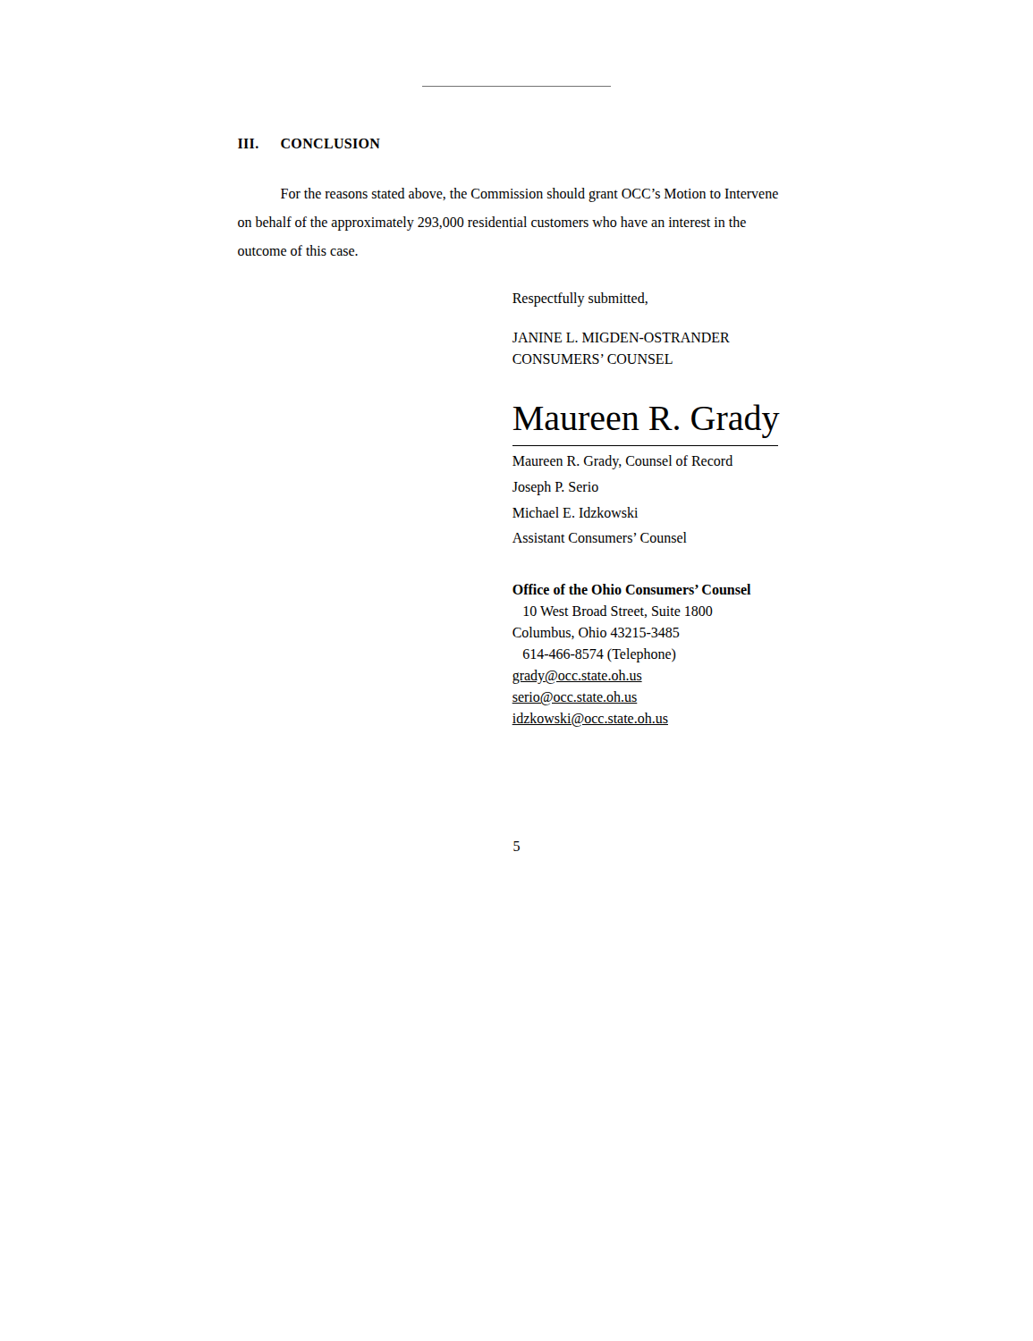III. CONCLUSION
For the reasons stated above, the Commission should grant OCC’s Motion to Intervene on behalf of the approximately 293,000 residential customers who have an interest in the outcome of this case.
Respectfully submitted,
JANINE L. MIGDEN-OSTRANDER
CONSUMERS’ COUNSEL
Maureen R. Grady
Maureen R. Grady, Counsel of Record
Joseph P. Serio
Michael E. Idzkowski
Assistant Consumers’ Counsel
Office of the Ohio Consumers’ Counsel
10 West Broad Street, Suite 1800
Columbus, Ohio 43215-3485
614-466-8574 (Telephone)
grady@occ.state.oh.us
serio@occ.state.oh.us
idzkowski@occ.state.oh.us
5